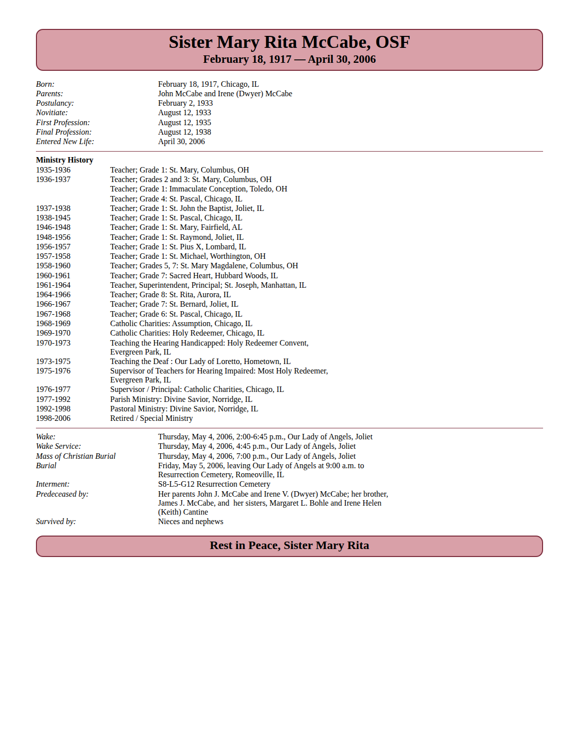Sister Mary Rita McCabe, OSF
February 18, 1917 — April 30, 2006
| Born: | February 18, 1917, Chicago, IL |
| Parents: | John McCabe and Irene (Dwyer) McCabe |
| Postulancy: | February 2, 1933 |
| Novitiate: | August 12, 1933 |
| First Profession: | August 12, 1935 |
| Final Profession: | August 12, 1938 |
| Entered New Life: | April 30, 2006 |
Ministry History
| 1935-1936 | Teacher; Grade 1: St. Mary, Columbus, OH |
| 1936-1937 | Teacher; Grades 2 and 3: St. Mary, Columbus, OH |
| | Teacher; Grade 1: Immaculate Conception, Toledo, OH |
| | Teacher; Grade 4: St. Pascal, Chicago, IL |
| 1937-1938 | Teacher; Grade 1: St. John the Baptist, Joliet, IL |
| 1938-1945 | Teacher; Grade 1: St. Pascal, Chicago, IL |
| 1946-1948 | Teacher; Grade 1: St. Mary, Fairfield, AL |
| 1948-1956 | Teacher; Grade 1: St. Raymond, Joliet, IL |
| 1956-1957 | Teacher; Grade 1: St. Pius X, Lombard, IL |
| 1957-1958 | Teacher; Grade 1: St. Michael, Worthington, OH |
| 1958-1960 | Teacher; Grades 5, 7: St. Mary Magdalene, Columbus, OH |
| 1960-1961 | Teacher; Grade 7: Sacred Heart, Hubbard Woods, IL |
| 1961-1964 | Teacher, Superintendent, Principal; St. Joseph, Manhattan, IL |
| 1964-1966 | Teacher; Grade 8: St. Rita, Aurora, IL |
| 1966-1967 | Teacher; Grade 7: St. Bernard, Joliet, IL |
| 1967-1968 | Teacher; Grade 6: St. Pascal, Chicago, IL |
| 1968-1969 | Catholic Charities: Assumption, Chicago, IL |
| 1969-1970 | Catholic Charities: Holy Redeemer, Chicago, IL |
| 1970-1973 | Teaching the Hearing Handicapped: Holy Redeemer Convent, Evergreen Park, IL |
| 1973-1975 | Teaching the Deaf : Our Lady of Loretto, Hometown, IL |
| 1975-1976 | Supervisor of Teachers for Hearing Impaired: Most Holy Redeemer, Evergreen Park, IL |
| 1976-1977 | Supervisor / Principal: Catholic Charities, Chicago, IL |
| 1977-1992 | Parish Ministry: Divine Savior, Norridge, IL |
| 1992-1998 | Pastoral Ministry: Divine Savior, Norridge, IL |
| 1998-2006 | Retired / Special Ministry |
| Wake: | Thursday, May 4, 2006, 2:00-6:45 p.m., Our Lady of Angels, Joliet |
| Wake Service: | Thursday, May 4, 2006, 4:45 p.m., Our Lady of Angels, Joliet |
| Mass of Christian Burial | Thursday, May 4, 2006, 7:00 p.m., Our Lady of Angels, Joliet |
| Burial | Friday, May 5, 2006, leaving Our Lady of Angels at 9:00 a.m. to Resurrection Cemetery, Romeoville, IL |
| Interment: | S8-L5-G12 Resurrection Cemetery |
| Predeceased by: | Her parents John J. McCabe and Irene V. (Dwyer) McCabe; her brother, James J. McCabe, and her sisters, Margaret L. Bohle and Irene Helen (Keith) Cantine |
| Survived by: | Nieces and nephews |
Rest in Peace, Sister Mary Rita